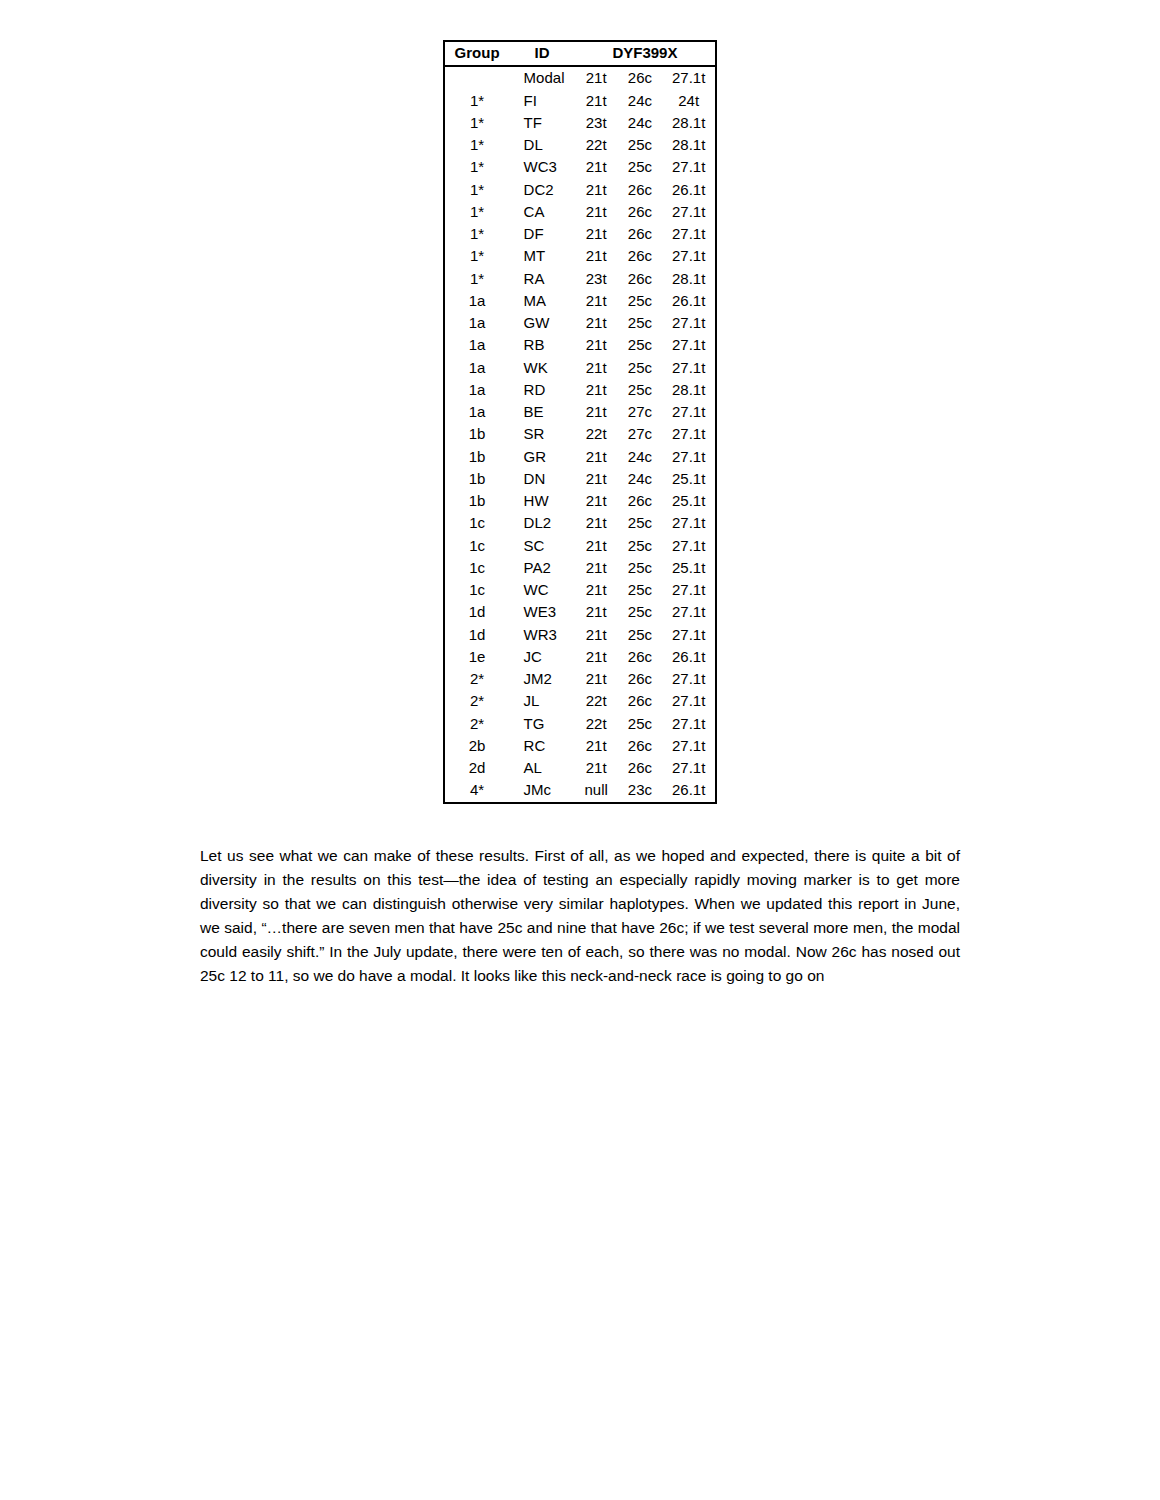| Group | ID | DYF399X |
| --- | --- | --- |
| | Modal | 21t | 26c | 27.1t |
| 1* | FI | 21t | 24c | 24t |
| 1* | TF | 23t | 24c | 28.1t |
| 1* | DL | 22t | 25c | 28.1t |
| 1* | WC3 | 21t | 25c | 27.1t |
| 1* | DC2 | 21t | 26c | 26.1t |
| 1* | CA | 21t | 26c | 27.1t |
| 1* | DF | 21t | 26c | 27.1t |
| 1* | MT | 21t | 26c | 27.1t |
| 1* | RA | 23t | 26c | 28.1t |
| 1a | MA | 21t | 25c | 26.1t |
| 1a | GW | 21t | 25c | 27.1t |
| 1a | RB | 21t | 25c | 27.1t |
| 1a | WK | 21t | 25c | 27.1t |
| 1a | RD | 21t | 25c | 28.1t |
| 1a | BE | 21t | 27c | 27.1t |
| 1b | SR | 22t | 27c | 27.1t |
| 1b | GR | 21t | 24c | 27.1t |
| 1b | DN | 21t | 24c | 25.1t |
| 1b | HW | 21t | 26c | 25.1t |
| 1c | DL2 | 21t | 25c | 27.1t |
| 1c | SC | 21t | 25c | 27.1t |
| 1c | PA2 | 21t | 25c | 25.1t |
| 1c | WC | 21t | 25c | 27.1t |
| 1d | WE3 | 21t | 25c | 27.1t |
| 1d | WR3 | 21t | 25c | 27.1t |
| 1e | JC | 21t | 26c | 26.1t |
| 2* | JM2 | 21t | 26c | 27.1t |
| 2* | JL | 22t | 26c | 27.1t |
| 2* | TG | 22t | 25c | 27.1t |
| 2b | RC | 21t | 26c | 27.1t |
| 2d | AL | 21t | 26c | 27.1t |
| 4* | JMc | null | 23c | 26.1t |
Let us see what we can make of these results. First of all, as we hoped and expected, there is quite a bit of diversity in the results on this test—the idea of testing an especially rapidly moving marker is to get more diversity so that we can distinguish otherwise very similar haplotypes. When we updated this report in June, we said, “…there are seven men that have 25c and nine that have 26c; if we test several more men, the modal could easily shift.” In the July update, there were ten of each, so there was no modal. Now 26c has nosed out 25c 12 to 11, so we do have a modal. It looks like this neck-and-neck race is going to go on